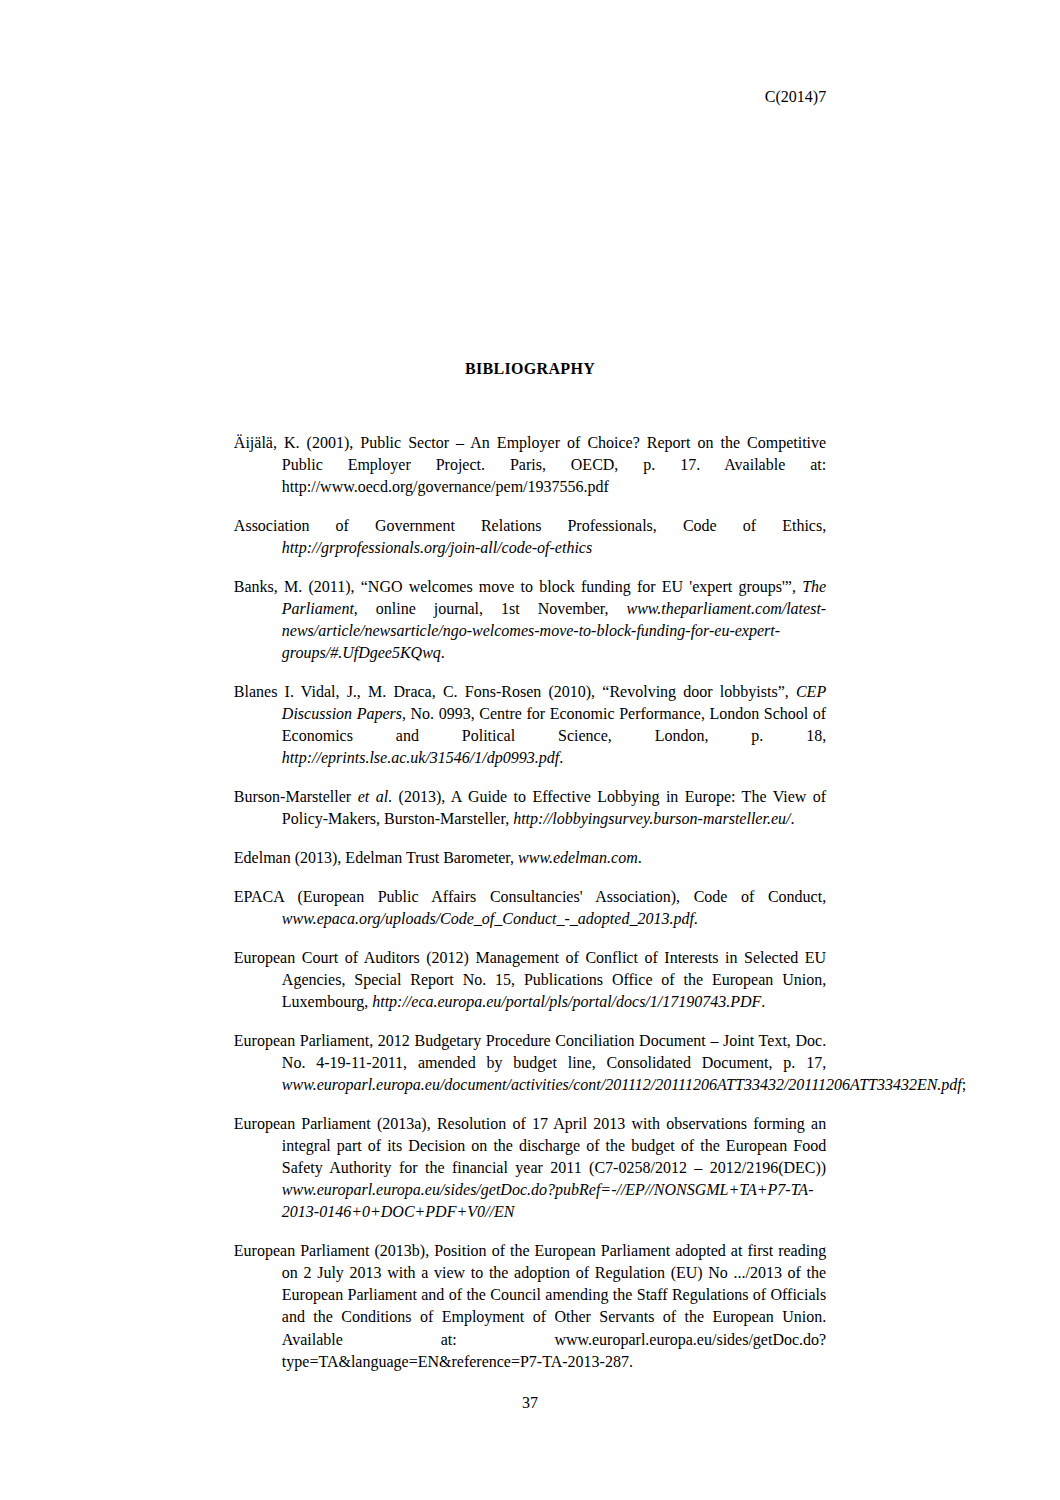C(2014)7
BIBLIOGRAPHY
Äijälä, K. (2001), Public Sector – An Employer of Choice? Report on the Competitive Public Employer Project. Paris, OECD, p. 17. Available at: http://www.oecd.org/governance/pem/1937556.pdf
Association of Government Relations Professionals, Code of Ethics, http://grprofessionals.org/join-all/code-of-ethics
Banks, M. (2011), “NGO welcomes move to block funding for EU 'expert groups'”, The Parliament, online journal, 1st November, www.theparliament.com/latest-news/article/newsarticle/ngo-welcomes-move-to-block-funding-for-eu-expert-groups/#.UfDgee5KQwq.
Blanes I. Vidal, J., M. Draca, C. Fons-Rosen (2010), “Revolving door lobbyists”, CEP Discussion Papers, No. 0993, Centre for Economic Performance, London School of Economics and Political Science, London, p. 18, http://eprints.lse.ac.uk/31546/1/dp0993.pdf.
Burson-Marsteller et al. (2013), A Guide to Effective Lobbying in Europe: The View of Policy-Makers, Burston-Marsteller, http://lobbyingsurvey.burson-marsteller.eu/.
Edelman (2013), Edelman Trust Barometer, www.edelman.com.
EPACA (European Public Affairs Consultancies' Association), Code of Conduct, www.epaca.org/uploads/Code_of_Conduct_-_adopted_2013.pdf.
European Court of Auditors (2012) Management of Conflict of Interests in Selected EU Agencies, Special Report No. 15, Publications Office of the European Union, Luxembourg, http://eca.europa.eu/portal/pls/portal/docs/1/17190743.PDF.
European Parliament, 2012 Budgetary Procedure Conciliation Document – Joint Text, Doc. No. 4-19-11-2011, amended by budget line, Consolidated Document, p. 17, www.europarl.europa.eu/document/activities/cont/201112/20111206ATT33432/20111206ATT33432EN.pdf;
European Parliament (2013a), Resolution of 17 April 2013 with observations forming an integral part of its Decision on the discharge of the budget of the European Food Safety Authority for the financial year 2011 (C7-0258/2012 – 2012/2196(DEC)) www.europarl.europa.eu/sides/getDoc.do?pubRef=-//EP//NONSGML+TA+P7-TA-2013-0146+0+DOC+PDF+V0//EN
European Parliament (2013b), Position of the European Parliament adopted at first reading on 2 July 2013 with a view to the adoption of Regulation (EU) No .../2013 of the European Parliament and of the Council amending the Staff Regulations of Officials and the Conditions of Employment of Other Servants of the European Union. Available at: www.europarl.europa.eu/sides/getDoc.do?type=TA&language=EN&reference=P7-TA-2013-287.
37